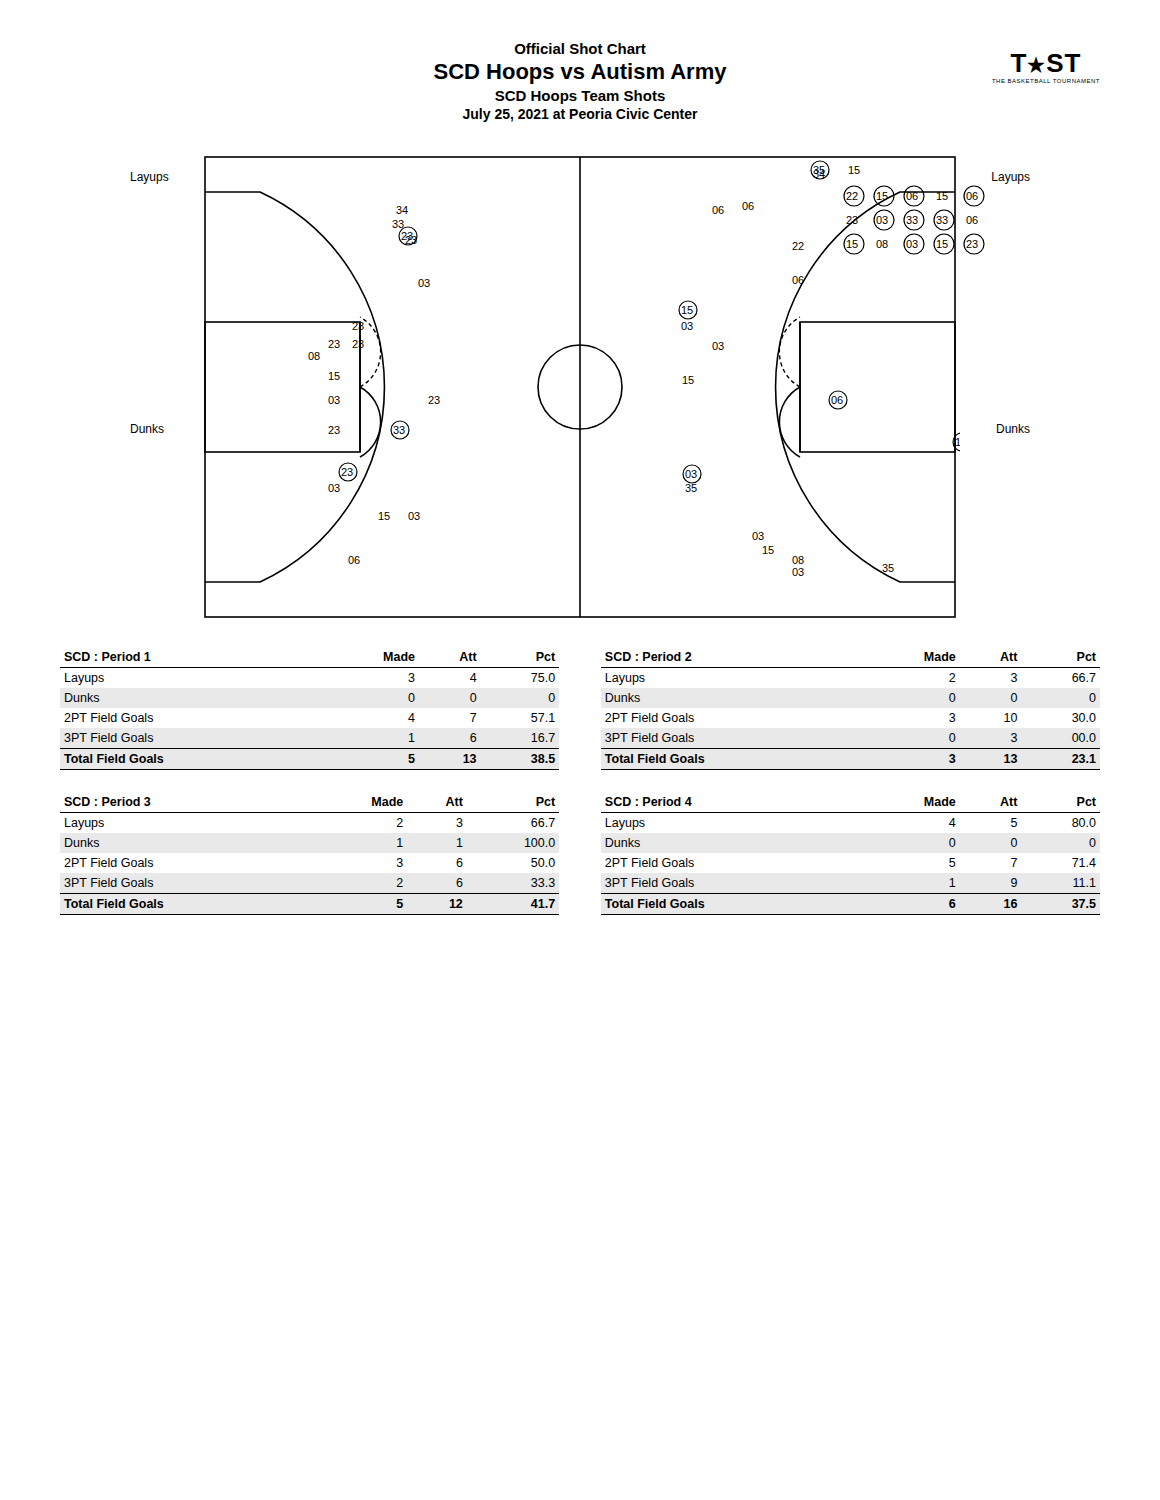Official Shot Chart
SCD Hoops vs Autism Army
SCD Hoops Team Shots
July 25, 2021 at Peoria Civic Center
T★STTHE BASKETBALL TOURNAMENT
Layups
Dunks
Layups
Dunks
34 33 23 23 03 23 23 23 08 15 03 23 23 33 23 03 15 03 06 35 34 15 06 06 22 06 15 03 03 15 06 15 03 35 03 15 08 03 35 22 15 06 15 06 23 03 33 33 06 15 08 03 15 23
| SCD : Period 1 | Made | Att | Pct |
| --- | --- | --- | --- |
| Layups | 3 | 4 | 75.0 |
| Dunks | 0 | 0 | 0 |
| 2PT Field Goals | 4 | 7 | 57.1 |
| 3PT Field Goals | 1 | 6 | 16.7 |
| Total Field Goals | 5 | 13 | 38.5 |
| SCD : Period 2 | Made | Att | Pct |
| --- | --- | --- | --- |
| Layups | 2 | 3 | 66.7 |
| Dunks | 0 | 0 | 0 |
| 2PT Field Goals | 3 | 10 | 30.0 |
| 3PT Field Goals | 0 | 3 | 00.0 |
| Total Field Goals | 3 | 13 | 23.1 |
| SCD : Period 3 | Made | Att | Pct |
| --- | --- | --- | --- |
| Layups | 2 | 3 | 66.7 |
| Dunks | 1 | 1 | 100.0 |
| 2PT Field Goals | 3 | 6 | 50.0 |
| 3PT Field Goals | 2 | 6 | 33.3 |
| Total Field Goals | 5 | 12 | 41.7 |
| SCD : Period 4 | Made | Att | Pct |
| --- | --- | --- | --- |
| Layups | 4 | 5 | 80.0 |
| Dunks | 0 | 0 | 0 |
| 2PT Field Goals | 5 | 7 | 71.4 |
| 3PT Field Goals | 1 | 9 | 11.1 |
| Total Field Goals | 6 | 16 | 37.5 |